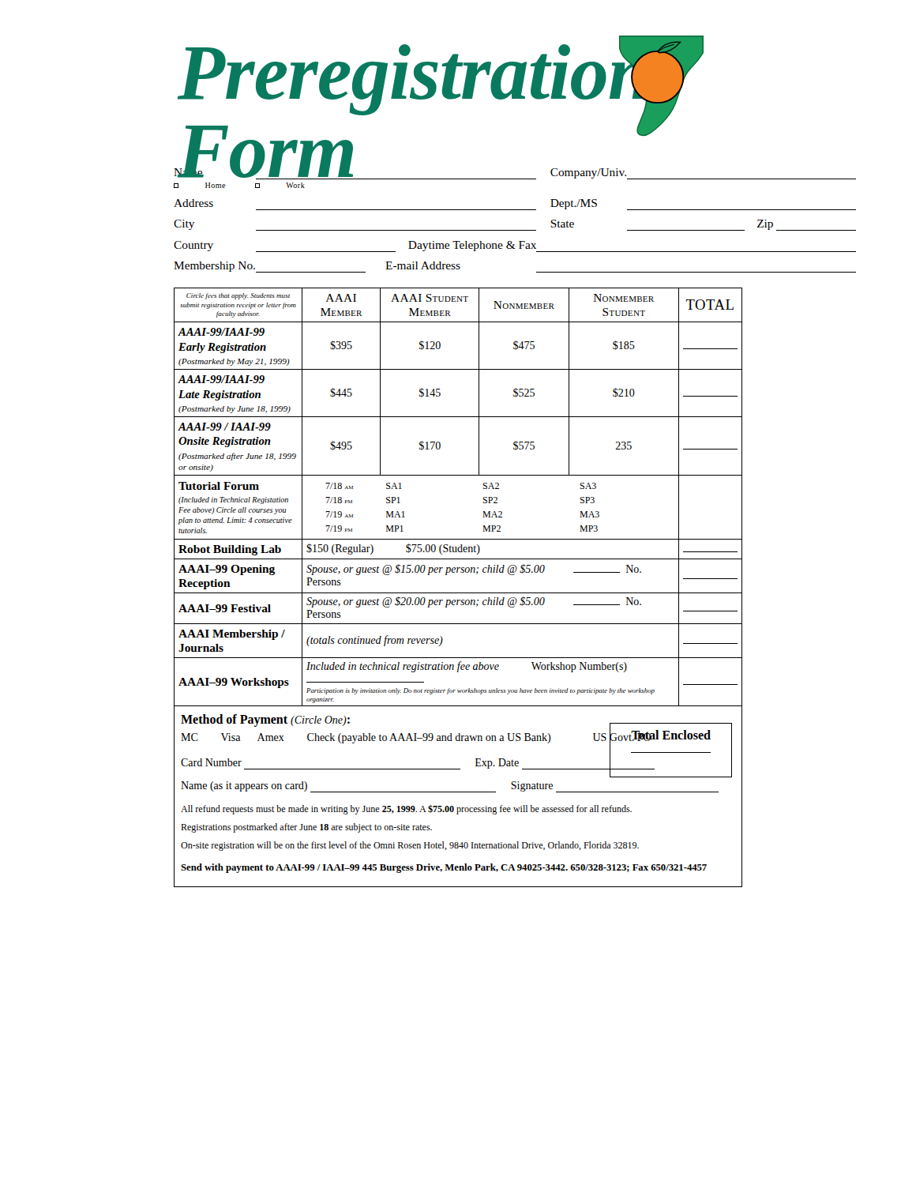Preregistration Form
| Name | | Company/Univ. | |
| Home Work | |
| Address | | Dept./MS | |
| City | | State | Zip |
| Country | Daytime Telephone & Fax | |
| Membership No. | E-mail Address | |
| Circle fees that apply. Students must submit registration receipt or letter from faculty advisor. | AAAI Member | AAAI Student Member | Nonmember | Nonmember Student | TOTAL |
| AAAI-99/IAAI-99 Early Registration (Postmarked by May 21, 1999) | $395 | $120 | $475 | $185 | |
| AAAI-99/IAAI-99 Late Registration (Postmarked by June 18, 1999) | $445 | $145 | $525 | $210 | |
| AAAI-99 / IAAI-99 Onsite Registration (Postmarked after June 18, 1999 or onsite) | $495 | $170 | $575 | 235 | |
| Tutorial Forum (Included in Technical Registation Fee above) Circle all courses you plan to attend. Limit: 4 consecutive tutorials. | / 7/18 am / SA1 / SA2 / SA3 / / 7/18 pm / SP1 / SP2 / SP3 / / 7/19 am / MA1 / MA2 / MA3 / / 7/19 pm / MP1 / MP2 / MP3 / | |
| Robot Building Lab | $150 (Regular) $75.00 (Student) | |
| AAAI–99 Opening Reception | Spouse, or guest @ $15.00 per person; child @ $5.00 No. Persons | |
| AAAI–99 Festival | Spouse, or guest @ $20.00 per person; child @ $5.00 No. Persons | |
| AAAI Membership / Journals | (totals continued from reverse) | |
| AAAI–99 Workshops | Included in technical registration fee above Workshop Number(s) Participation is by invitation only. Do not register for workshops unless you have been invited to participate by the workshop organizer. | |
Total Enclosed
Method of Payment (Circle One):
MC Visa Amex Check (payable to AAAI–99 and drawn on a US Bank) US Govt. PO
Card Number Exp. Date
Name (as it appears on card) Signature
All refund requests must be made in writing by June 25, 1999. A $75.00 processing fee will be assessed for all refunds.
Registrations postmarked after June 18 are subject to on-site rates.
On-site registration will be on the first level of the Omni Rosen Hotel, 9840 International Drive, Orlando, Florida 32819.
Send with payment to AAAI-99 / IAAI–99 445 Burgess Drive, Menlo Park, CA 94025-3442. 650/328-3123; Fax 650/321-4457